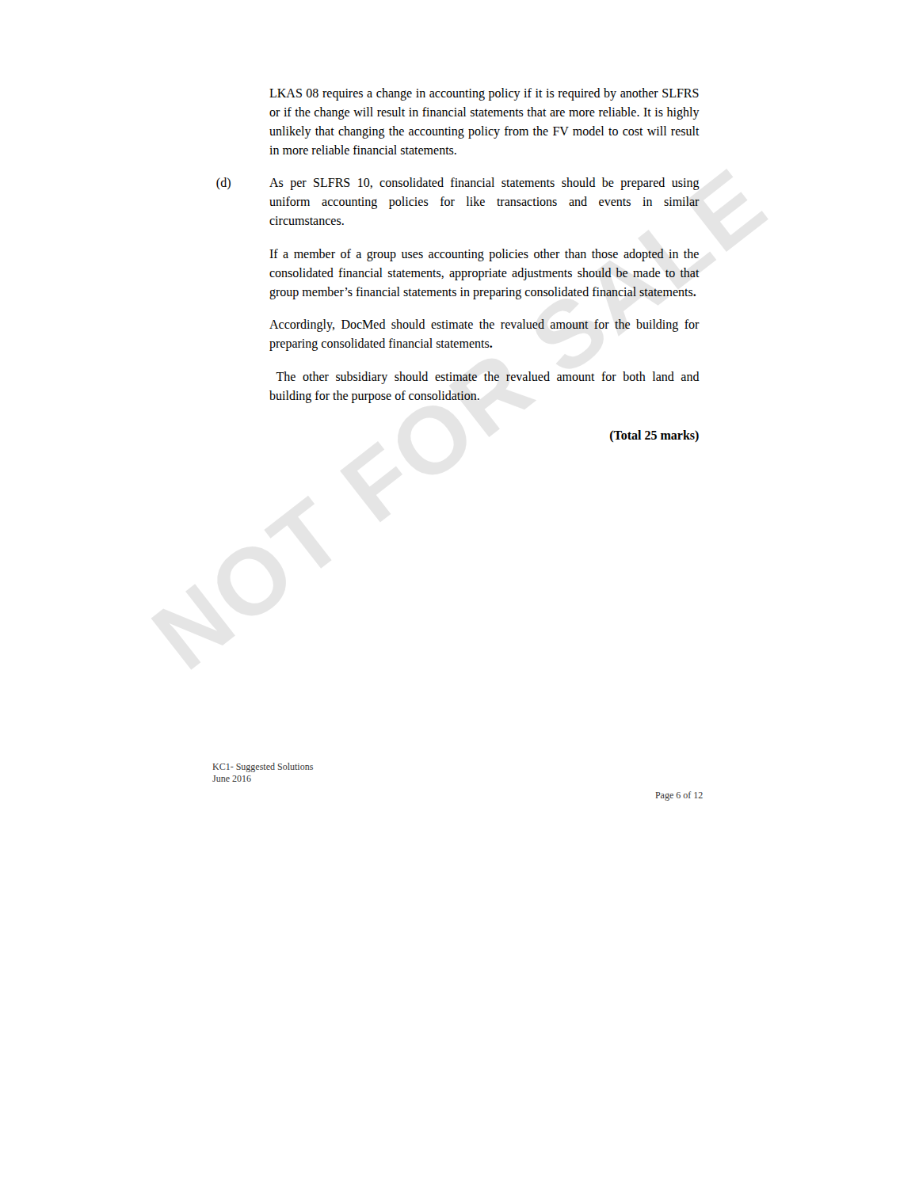NOT FOR SALE
LKAS 08 requires a change in accounting policy if it is required by another SLFRS or if the change will result in financial statements that are more reliable. It is highly unlikely that changing the accounting policy from the FV model to cost will result in more reliable financial statements.
(d)
As per SLFRS 10, consolidated financial statements should be prepared using uniform accounting policies for like transactions and events in similar circumstances.
If a member of a group uses accounting policies other than those adopted in the consolidated financial statements, appropriate adjustments should be made to that group member’s financial statements in preparing consolidated financial statements.
Accordingly, DocMed should estimate the revalued amount for the building for preparing consolidated financial statements.
The other subsidiary should estimate the revalued amount for both land and building for the purpose of consolidation.
(Total 25 marks)
KC1- Suggested Solutions
June 2016
Page 6 of 12